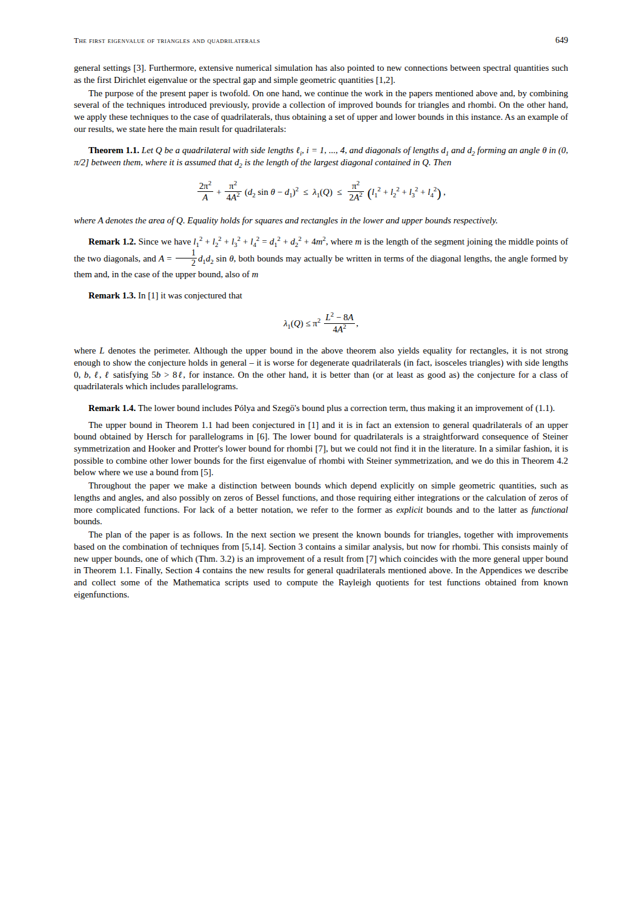The first eigenvalue of triangles and quadrilaterals 649
general settings [3]. Furthermore, extensive numerical simulation has also pointed to new connections between spectral quantities such as the first Dirichlet eigenvalue or the spectral gap and simple geometric quantities [1,2].
The purpose of the present paper is twofold. On one hand, we continue the work in the papers mentioned above and, by combining several of the techniques introduced previously, provide a collection of improved bounds for triangles and rhombi. On the other hand, we apply these techniques to the case of quadrilaterals, thus obtaining a set of upper and lower bounds in this instance. As an example of our results, we state here the main result for quadrilaterals:
Theorem 1.1. Let Q be a quadrilateral with side lengths ℓi, i = 1, ..., 4, and diagonals of lengths d1 and d2 forming an angle θ in (0, π/2] between them, where it is assumed that d2 is the length of the largest diagonal contained in Q. Then
2π2 A + π24A2 (d2 sin θ − d1)2 ≤ λ1(Q) ≤ π22A2 (l12 + l22 + l32 + l42) ,
where A denotes the area of Q. Equality holds for squares and rectangles in the lower and upper bounds respectively.
Remark 1.2. Since we have l12 + l22 + l32 + l42 = d12 + d22 + 4m2, where m is the length of the segment joining the middle points of the two diagonals, and A = 12 d1d2 sin θ, both bounds may actually be written in terms of the diagonal lengths, the angle formed by them and, in the case of the upper bound, also of m
Remark 1.3. In [1] it was conjectured that
λ1(Q) ≤ π2 L2 − 8A 4A2,
where L denotes the perimeter. Although the upper bound in the above theorem also yields equality for rectangles, it is not strong enough to show the conjecture holds in general – it is worse for degenerate quadrilaterals (in fact, isosceles triangles) with side lengths 0, b, ℓ, ℓ satisfying 5b > 8ℓ, for instance. On the other hand, it is better than (or at least as good as) the conjecture for a class of quadrilaterals which includes parallelograms.
Remark 1.4. The lower bound includes Pólya and Szegö's bound plus a correction term, thus making it an improvement of (1.1).
The upper bound in Theorem 1.1 had been conjectured in [1] and it is in fact an extension to general quadrilaterals of an upper bound obtained by Hersch for parallelograms in [6]. The lower bound for quadrilaterals is a straightforward consequence of Steiner symmetrization and Hooker and Protter's lower bound for rhombi [7], but we could not find it in the literature. In a similar fashion, it is possible to combine other lower bounds for the first eigenvalue of rhombi with Steiner symmetrization, and we do this in Theorem 4.2 below where we use a bound from [5].
Throughout the paper we make a distinction between bounds which depend explicitly on simple geometric quantities, such as lengths and angles, and also possibly on zeros of Bessel functions, and those requiring either integrations or the calculation of zeros of more complicated functions. For lack of a better notation, we refer to the former as explicit bounds and to the latter as functional bounds.
The plan of the paper is as follows. In the next section we present the known bounds for triangles, together with improvements based on the combination of techniques from [5,14]. Section 3 contains a similar analysis, but now for rhombi. This consists mainly of new upper bounds, one of which (Thm. 3.2) is an improvement of a result from [7] which coincides with the more general upper bound in Theorem 1.1. Finally, Section 4 contains the new results for general quadrilaterals mentioned above. In the Appendices we describe and collect some of the Mathematica scripts used to compute the Rayleigh quotients for test functions obtained from known eigenfunctions.